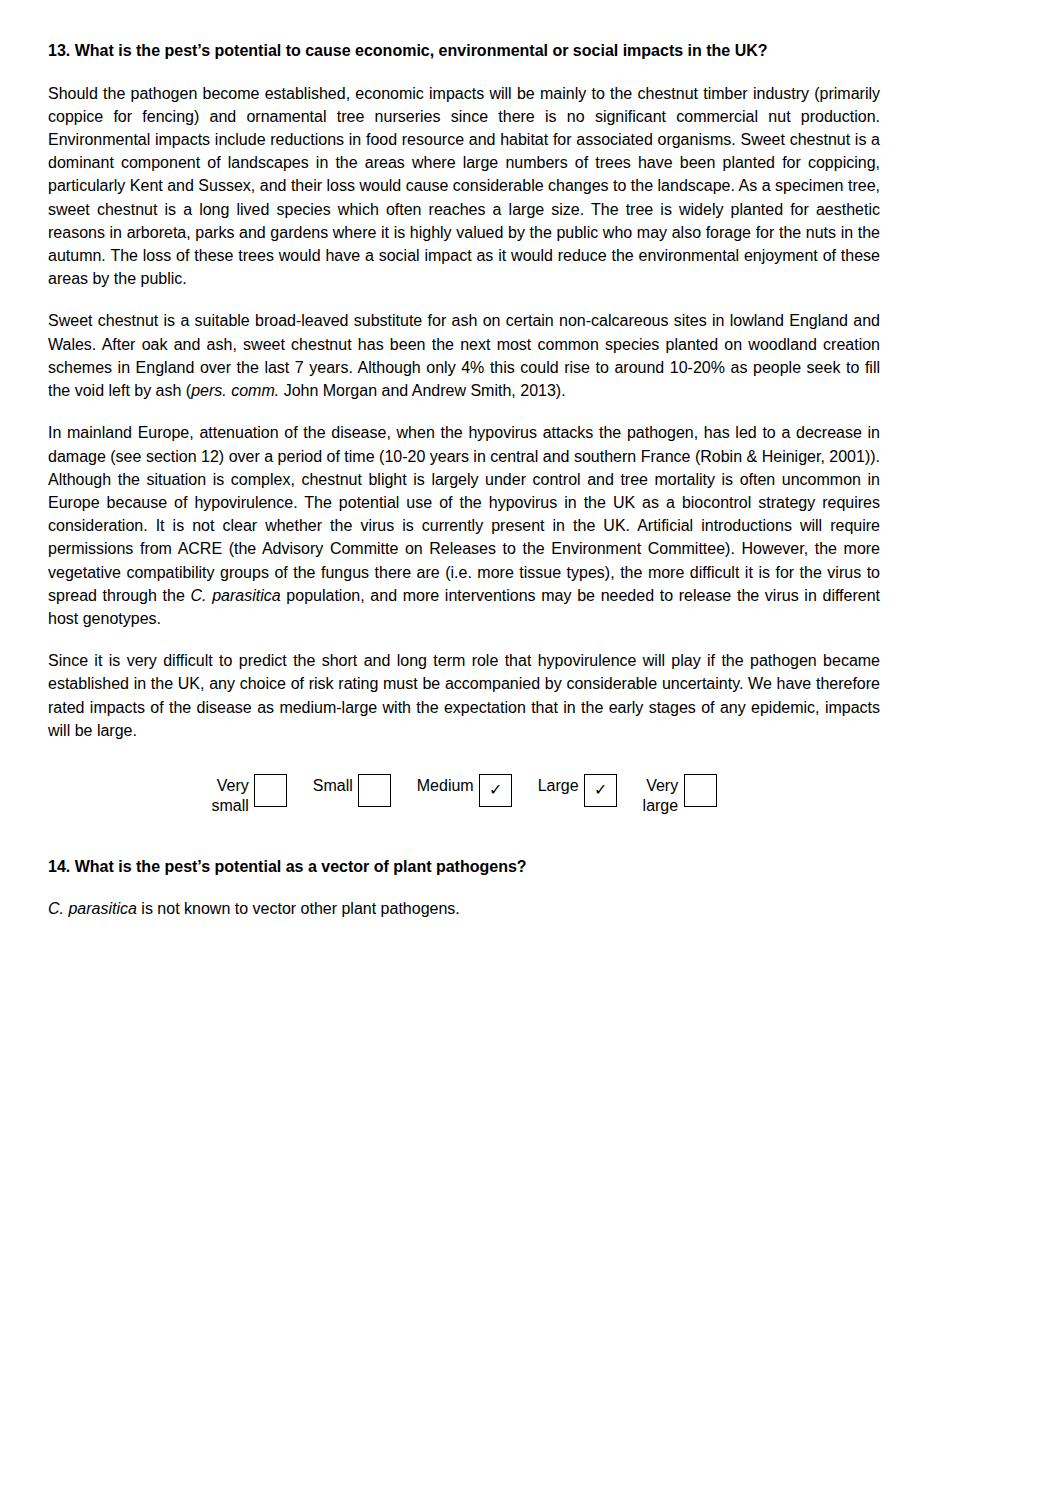13. What is the pest’s potential to cause economic, environmental or social impacts in the UK?
Should the pathogen become established, economic impacts will be mainly to the chestnut timber industry (primarily coppice for fencing) and ornamental tree nurseries since there is no significant commercial nut production. Environmental impacts include reductions in food resource and habitat for associated organisms. Sweet chestnut is a dominant component of landscapes in the areas where large numbers of trees have been planted for coppicing, particularly Kent and Sussex, and their loss would cause considerable changes to the landscape. As a specimen tree, sweet chestnut is a long lived species which often reaches a large size. The tree is widely planted for aesthetic reasons in arboreta, parks and gardens where it is highly valued by the public who may also forage for the nuts in the autumn. The loss of these trees would have a social impact as it would reduce the environmental enjoyment of these areas by the public.
Sweet chestnut is a suitable broad-leaved substitute for ash on certain non-calcareous sites in lowland England and Wales. After oak and ash, sweet chestnut has been the next most common species planted on woodland creation schemes in England over the last 7 years. Although only 4% this could rise to around 10-20% as people seek to fill the void left by ash (pers. comm. John Morgan and Andrew Smith, 2013).
In mainland Europe, attenuation of the disease, when the hypovirus attacks the pathogen, has led to a decrease in damage (see section 12) over a period of time (10-20 years in central and southern France (Robin & Heiniger, 2001)). Although the situation is complex, chestnut blight is largely under control and tree mortality is often uncommon in Europe because of hypovirulence. The potential use of the hypovirus in the UK as a biocontrol strategy requires consideration. It is not clear whether the virus is currently present in the UK. Artificial introductions will require permissions from ACRE (the Advisory Committe on Releases to the Environment Committee). However, the more vegetative compatibility groups of the fungus there are (i.e. more tissue types), the more difficult it is for the virus to spread through the C. parasitica population, and more interventions may be needed to release the virus in different host genotypes.
Since it is very difficult to predict the short and long term role that hypovirulence will play if the pathogen became established in the UK, any choice of risk rating must be accompanied by considerable uncertainty. We have therefore rated impacts of the disease as medium-large with the expectation that in the early stages of any epidemic, impacts will be large.
Very
small
Small
Medium ✓
Large ✓
Very
large
14. What is the pest’s potential as a vector of plant pathogens?
C. parasitica is not known to vector other plant pathogens.